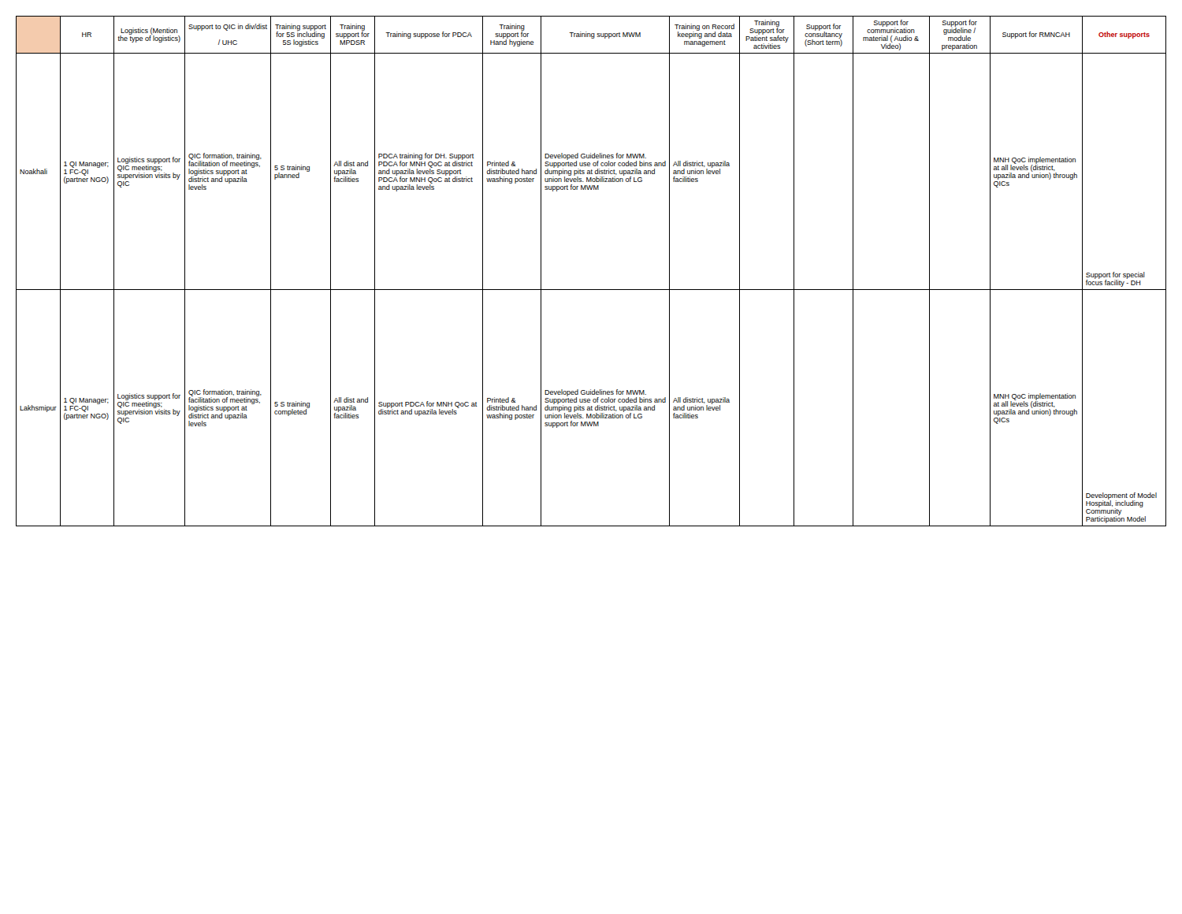| | HR | Logistics (Mention the type of logistics) | Support to QIC in div/dist / UHC | Training support for 5S including 5S logistics | Training support for MPDSR | Training suppose for PDCA | Training support for Hand hygiene | Training support MWM | Training on Record keeping and data management | Training Support for Patient safety activities | Support for consultancy (Short term) | Support for communication material ( Audio & Video) | Support for guideline / module preparation | Support for RMNCAH | Other supports |
| --- | --- | --- | --- | --- | --- | --- | --- | --- | --- | --- | --- | --- | --- | --- | --- |
| Noakhali | 1 QI Manager; 1 FC-QI (partner NGO) | Logistics support for QIC meetings; supervision visits by QIC | QIC formation, training, facilitation of meetings, logistics support at district and upazila levels | 5 S training planned | All dist and upazila facilities | PDCA training for DH. Support PDCA for MNH QoC at district and upazila levels Support PDCA for MNH QoC at district and upazila levels | Printed & distributed hand washing poster | Developed Guidelines for MWM. Supported use of color coded bins and dumping pits at district, upazila and union levels. Mobilization of LG support for MWM | All district, upazila and union level facilities | | | | | MNH QoC implementation at all levels (district, upazila and union) through QICs | Support for special focus facility - DH |
| Lakhsmipur | 1 QI Manager; 1 FC-QI (partner NGO) | Logistics support for QIC meetings; supervision visits by QIC | QIC formation, training, facilitation of meetings, logistics support at district and upazila levels | 5 S training completed | All dist and upazila facilities | Support PDCA for MNH QoC at district and upazila levels | Printed & distributed hand washing poster | Developed Guidelines for MWM. Supported use of color coded bins and dumping pits at district, upazila and union levels. Mobilization of LG support for MWM | All district, upazila and union level facilities | | | | | MNH QoC implementation at all levels (district, upazila and union) through QICs | Development of Model Hospital, including Community Participation Model |